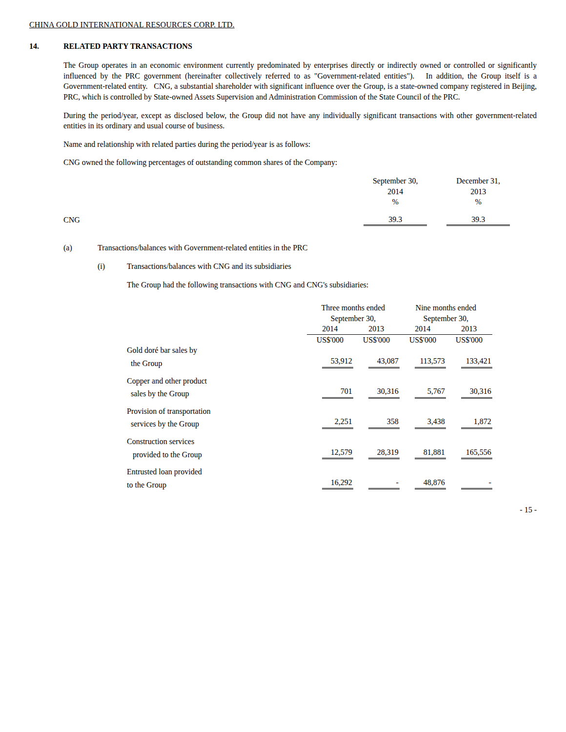CHINA GOLD INTERNATIONAL RESOURCES CORP. LTD.
14.
RELATED PARTY TRANSACTIONS
The Group operates in an economic environment currently predominated by enterprises directly or indirectly owned or controlled or significantly influenced by the PRC government (hereinafter collectively referred to as "Government-related entities"). In addition, the Group itself is a Government-related entity. CNG, a substantial shareholder with significant influence over the Group, is a state-owned company registered in Beijing, PRC, which is controlled by State-owned Assets Supervision and Administration Commission of the State Council of the PRC.
During the period/year, except as disclosed below, the Group did not have any individually significant transactions with other government-related entities in its ordinary and usual course of business.
Name and relationship with related parties during the period/year is as follows:
CNG owned the following percentages of outstanding common shares of the Company:
| | September 30, 2014 | | December 31, 2013 |
| | % | | % |
| CNG | 39.3 | | 39.3 |
(a)
Transactions/balances with Government-related entities in the PRC
(i)
Transactions/balances with CNG and its subsidiaries
The Group had the following transactions with CNG and CNG's subsidiaries:
| | Three months ended September 30, | Nine months ended September 30, |
| | 2014 | 2013 | 2014 | 2013 |
| | US$'000 | US$'000 | US$'000 | US$'000 |
| Gold doré bar sales by | | | | |
| the Group | 53,912 | 43,087 | 113,573 | 133,421 |
| Copper and other product | | | | |
| sales by the Group | 701 | 30,316 | 5,767 | 30,316 |
| Provision of transportation | | | | |
| services by the Group | 2,251 | 358 | 3,438 | 1,872 |
| Construction services | | | | |
| provided to the Group | 12,579 | 28,319 | 81,881 | 165,556 |
| Entrusted loan provided | | | | |
| to the Group | 16,292 | - | 48,876 | - |
- 15 -